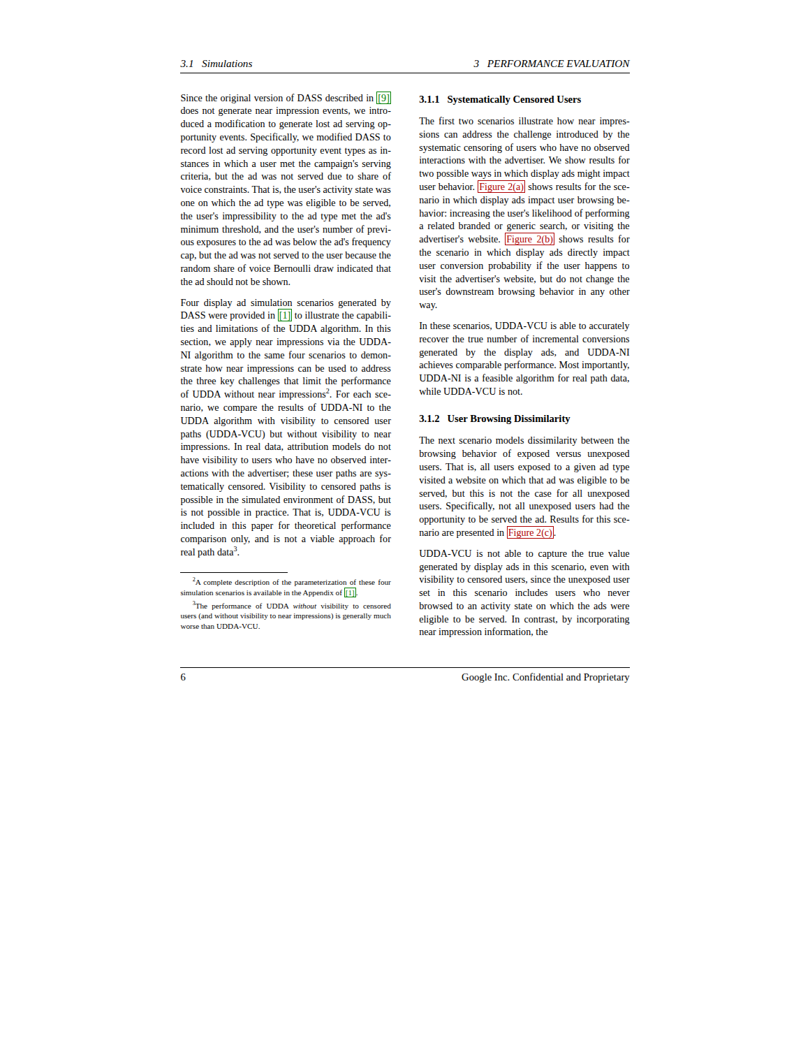3.1 Simulations
3 PERFORMANCE EVALUATION
Since the original version of DASS described in [9] does not generate near impression events, we introduced a modification to generate lost ad serving opportunity events. Specifically, we modified DASS to record lost ad serving opportunity event types as instances in which a user met the campaign's serving criteria, but the ad was not served due to share of voice constraints. That is, the user's activity state was one on which the ad type was eligible to be served, the user's impressibility to the ad type met the ad's minimum threshold, and the user's number of previous exposures to the ad was below the ad's frequency cap, but the ad was not served to the user because the random share of voice Bernoulli draw indicated that the ad should not be shown.
Four display ad simulation scenarios generated by DASS were provided in [1] to illustrate the capabilities and limitations of the UDDA algorithm. In this section, we apply near impressions via the UDDA-NI algorithm to the same four scenarios to demonstrate how near impressions can be used to address the three key challenges that limit the performance of UDDA without near impressions2. For each scenario, we compare the results of UDDA-NI to the UDDA algorithm with visibility to censored user paths (UDDA-VCU) but without visibility to near impressions. In real data, attribution models do not have visibility to users who have no observed interactions with the advertiser; these user paths are systematically censored. Visibility to censored paths is possible in the simulated environment of DASS, but is not possible in practice. That is, UDDA-VCU is included in this paper for theoretical performance comparison only, and is not a viable approach for real path data3.
2A complete description of the parameterization of these four simulation scenarios is available in the Appendix of [1].
3The performance of UDDA without visibility to censored users (and without visibility to near impressions) is generally much worse than UDDA-VCU.
3.1.1 Systematically Censored Users
The first two scenarios illustrate how near impressions can address the challenge introduced by the systematic censoring of users who have no observed interactions with the advertiser. We show results for two possible ways in which display ads might impact user behavior. Figure 2(a) shows results for the scenario in which display ads impact user browsing behavior: increasing the user's likelihood of performing a related branded or generic search, or visiting the advertiser's website. Figure 2(b) shows results for the scenario in which display ads directly impact user conversion probability if the user happens to visit the advertiser's website, but do not change the user's downstream browsing behavior in any other way.
In these scenarios, UDDA-VCU is able to accurately recover the true number of incremental conversions generated by the display ads, and UDDA-NI achieves comparable performance. Most importantly, UDDA-NI is a feasible algorithm for real path data, while UDDA-VCU is not.
3.1.2 User Browsing Dissimilarity
The next scenario models dissimilarity between the browsing behavior of exposed versus unexposed users. That is, all users exposed to a given ad type visited a website on which that ad was eligible to be served, but this is not the case for all unexposed users. Specifically, not all unexposed users had the opportunity to be served the ad. Results for this scenario are presented in Figure 2(c).
UDDA-VCU is not able to capture the true value generated by display ads in this scenario, even with visibility to censored users, since the unexposed user set in this scenario includes users who never browsed to an activity state on which the ads were eligible to be served. In contrast, by incorporating near impression information, the
6
Google Inc. Confidential and Proprietary